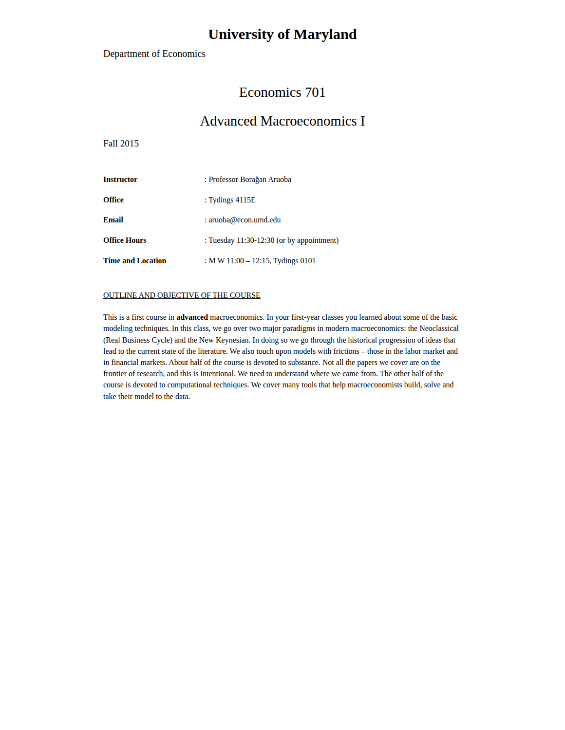University of Maryland
Department of Economics
Economics 701
Advanced Macroeconomics I
Fall 2015
Instructor
Professor Borağan Aruoba
Office
Tydings 4115E
Email
aruoba@econ.umd.edu
Office Hours
Tuesday 11:30-12:30 (or by appointment)
Time and Location
M W 11:00 – 12:15, Tydings 0101
OUTLINE AND OBJECTIVE OF THE COURSE
This is a first course in advanced macroeconomics. In your first-year classes you learned about some of the basic modeling techniques. In this class, we go over two major paradigms in modern macroeconomics: the Neoclassical (Real Business Cycle) and the New Keynesian. In doing so we go through the historical progression of ideas that lead to the current state of the literature. We also touch upon models with frictions – those in the labor market and in financial markets. About half of the course is devoted to substance. Not all the papers we cover are on the frontier of research, and this is intentional. We need to understand where we came from. The other half of the course is devoted to computational techniques. We cover many tools that help macroeconomists build, solve and take their model to the data.